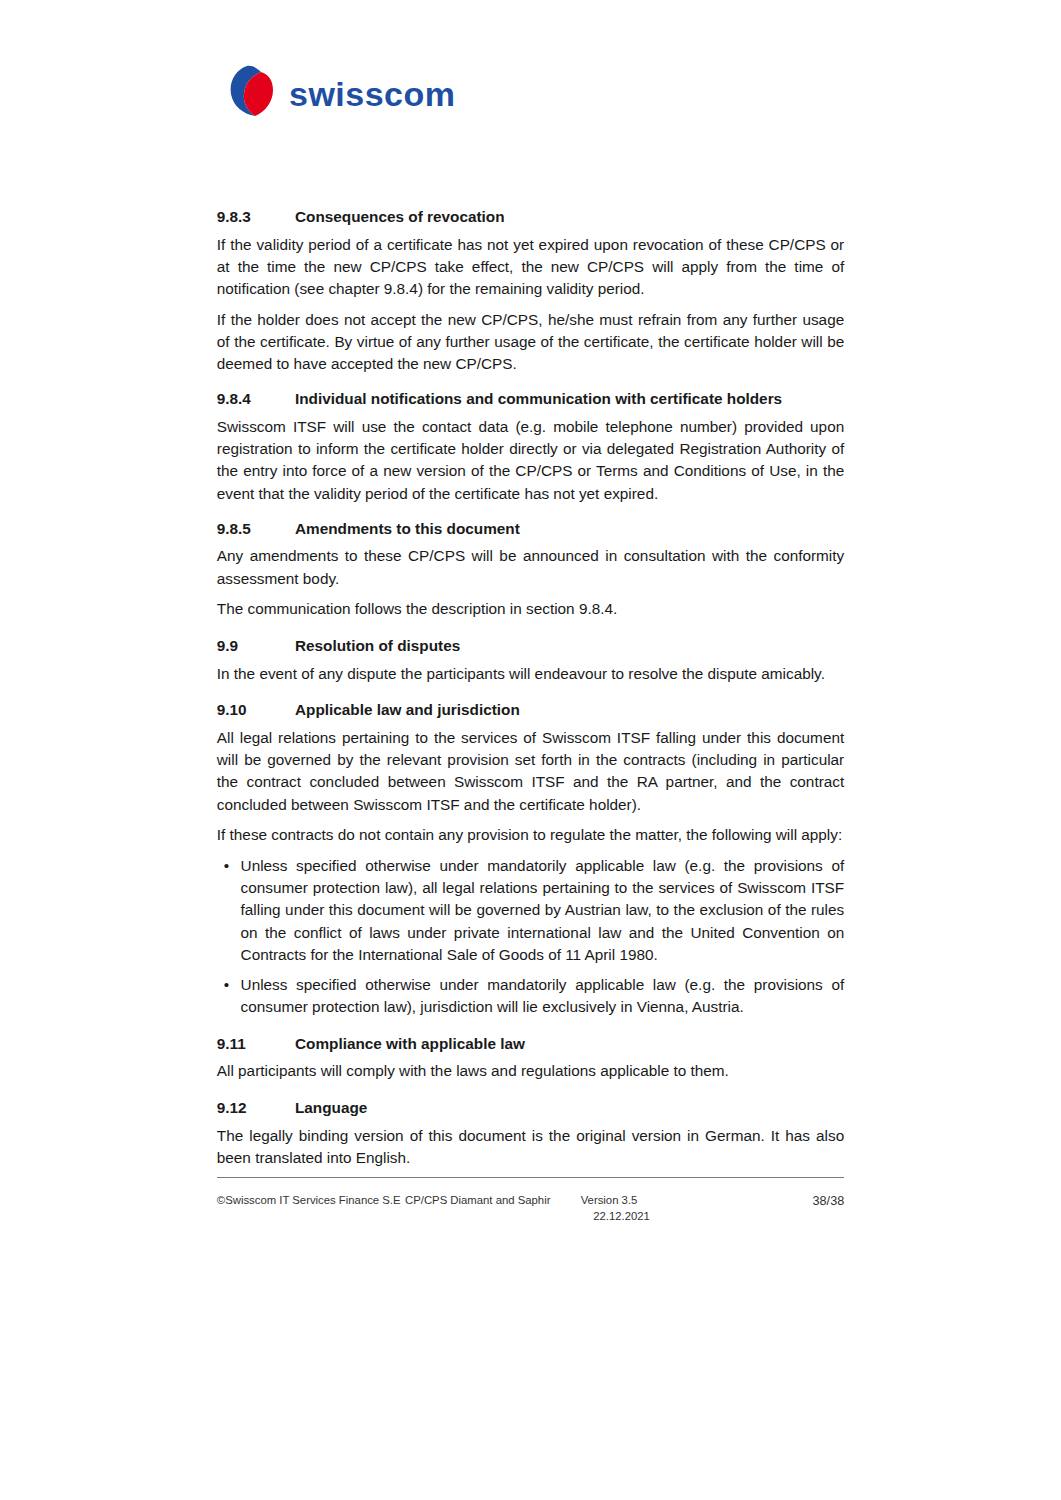swisscom
9.8.3 Consequences of revocation
If the validity period of a certificate has not yet expired upon revocation of these CP/CPS or at the time the new CP/CPS take effect, the new CP/CPS will apply from the time of notification (see chapter 9.8.4) for the remaining validity period.
If the holder does not accept the new CP/CPS, he/she must refrain from any further usage of the certificate. By virtue of any further usage of the certificate, the certificate holder will be deemed to have accepted the new CP/CPS.
9.8.4 Individual notifications and communication with certificate holders
Swisscom ITSF will use the contact data (e.g. mobile telephone number) provided upon registration to inform the certificate holder directly or via delegated Registration Authority of the entry into force of a new version of the CP/CPS or Terms and Conditions of Use, in the event that the validity period of the certificate has not yet expired.
9.8.5 Amendments to this document
Any amendments to these CP/CPS will be announced in consultation with the conformity assessment body.
The communication follows the description in section 9.8.4.
9.9 Resolution of disputes
In the event of any dispute the participants will endeavour to resolve the dispute amicably.
9.10 Applicable law and jurisdiction
All legal relations pertaining to the services of Swisscom ITSF falling under this document will be governed by the relevant provision set forth in the contracts (including in particular the contract concluded between Swisscom ITSF and the RA partner, and the contract concluded between Swisscom ITSF and the certificate holder).
If these contracts do not contain any provision to regulate the matter, the following will apply:
Unless specified otherwise under mandatorily applicable law (e.g. the provisions of consumer protection law), all legal relations pertaining to the services of Swisscom ITSF falling under this document will be governed by Austrian law, to the exclusion of the rules on the conflict of laws under private international law and the United Convention on Contracts for the International Sale of Goods of 11 April 1980.
Unless specified otherwise under mandatorily applicable law (e.g. the provisions of consumer protection law), jurisdiction will lie exclusively in Vienna, Austria.
9.11 Compliance with applicable law
All participants will comply with the laws and regulations applicable to them.
9.12 Language
The legally binding version of this document is the original version in German. It has also been translated into English.
©Swisscom IT Services Finance S.E
CP/CPS Diamant and Saphir
Version 3.522.12.2021
38/38